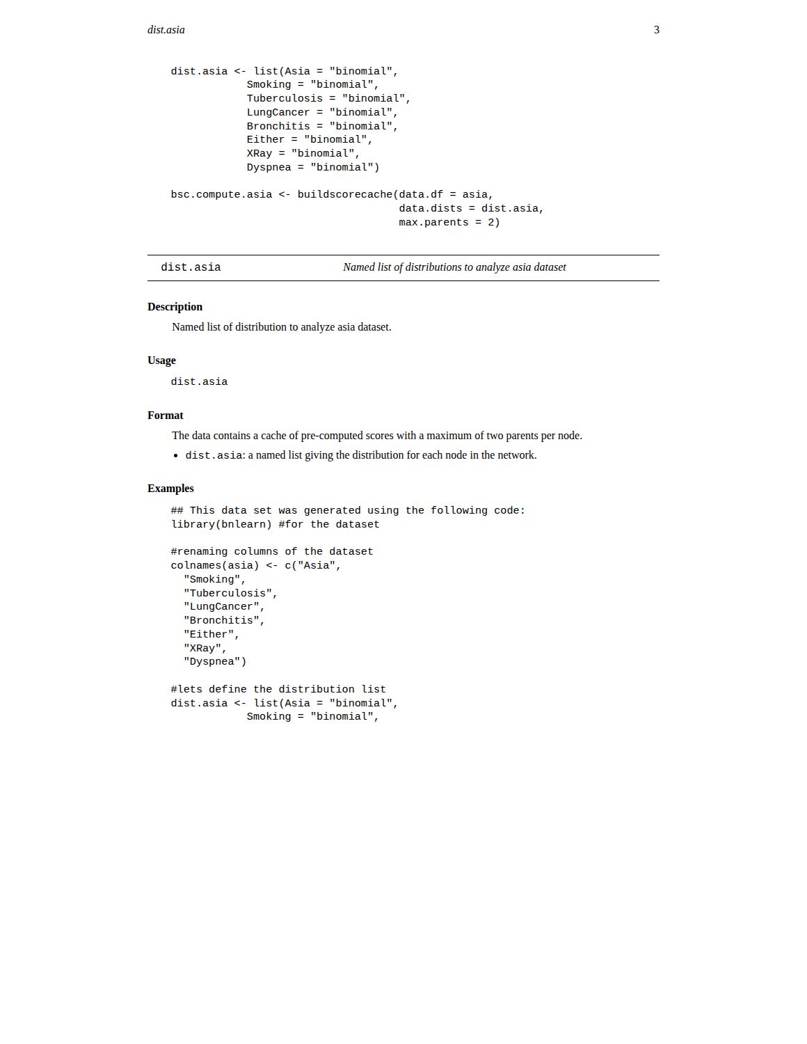dist.asia 3
dist.asia <- list(Asia = "binomial",
            Smoking = "binomial",
            Tuberculosis = "binomial",
            LungCancer = "binomial",
            Bronchitis = "binomial",
            Either = "binomial",
            XRay = "binomial",
            Dyspnea = "binomial")

bsc.compute.asia <- buildscorecache(data.df = asia,
                                    data.dists = dist.asia,
                                    max.parents = 2)
dist.asia Named list of distributions to analyze asia dataset
Description
Named list of distribution to analyze asia dataset.
Usage
dist.asia
Format
The data contains a cache of pre-computed scores with a maximum of two parents per node.
dist.asia: a named list giving the distribution for each node in the network.
Examples
## This data set was generated using the following code:
library(bnlearn) #for the dataset

#renaming columns of the dataset
colnames(asia) <- c("Asia",
  "Smoking",
  "Tuberculosis",
  "LungCancer",
  "Bronchitis",
  "Either",
  "XRay",
  "Dyspnea")

#lets define the distribution list
dist.asia <- list(Asia = "binomial",
            Smoking = "binomial",